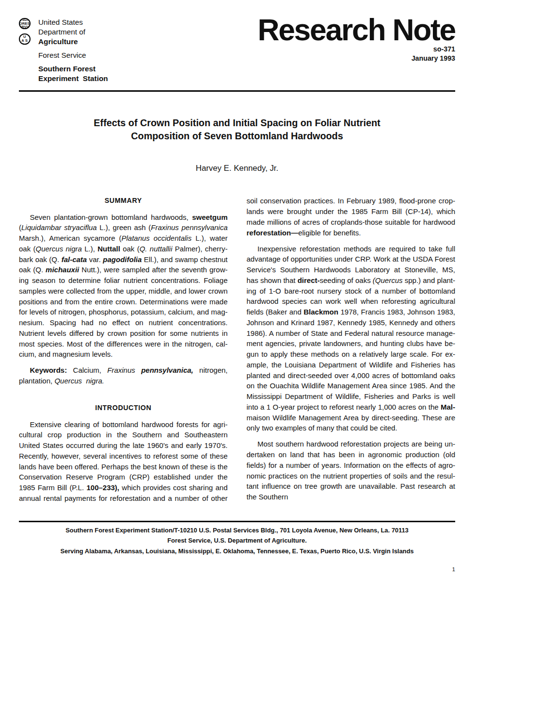USDA
FOREST
SERVICE
U
A S
United States
Department of
Agriculture
Forest Service
Southern Forest
Experiment Station
Research Note
so-371
January 1993
Effects of Crown Position and Initial Spacing on Foliar Nutrient Composition of Seven Bottomland Hardwoods
Harvey E. Kennedy, Jr.
SUMMARY
Seven plantation-grown bottomland hardwoods, sweetgum (Liquidambar stryaciflua L.), green ash (Fraxinus pennsylvanica Marsh.), American sycamore (Platanus occidentalis L.), water oak (Quercus nigra L.), Nuttall oak (Q. nuttallii Palmer), cherrybark oak (Q. fal-cata var. pagodifolia Ell.), and swamp chestnut oak (Q. michauxii Nutt.), were sampled after the seventh growing season to determine foliar nutrient concentrations. Foliage samples were collected from the upper, middle, and lower crown positions and from the entire crown. Determinations were made for levels of nitrogen, phosphorus, potassium, calcium, and magnesium. Spacing had no effect on nutrient concentrations. Nutrient levels differed by crown position for some nutrients in most species. Most of the differences were in the nitrogen, calcium, and magnesium levels.
Keywords: Calcium, Fraxinus pennsylvanica, nitrogen, plantation, Quercus nigra.
INTRODUCTION
Extensive clearing of bottomland hardwood forests for agricultural crop production in the Southern and Southeastern United States occurred during the late 1960's and early 1970's. Recently, however, several incentives to reforest some of these lands have been offered. Perhaps the best known of these is the Conservation Reserve Program (CRP) established under the 1985 Farm Bill (P.L. 100–233), which provides cost sharing and annual rental payments for reforestation and a number of other soil conservation practices. In February 1989, flood-prone croplands were brought under the 1985 Farm Bill (CP-14), which made millions of acres of croplands-those suitable for hardwood reforestation—eligible for benefits.
Inexpensive reforestation methods are required to take full advantage of opportunities under CRP. Work at the USDA Forest Service's Southern Hardwoods Laboratory at Stoneville, MS, has shown that direct-seeding of oaks (Quercus spp.) and planting of 1-O bare-root nursery stock of a number of bottomland hardwood species can work well when reforesting agricultural fields (Baker and Blackmon 1978, Francis 1983, Johnson 1983, Johnson and Krinard 1987, Kennedy 1985, Kennedy and others 1986). A number of State and Federal natural resource management agencies, private landowners, and hunting clubs have begun to apply these methods on a relatively large scale. For example, the Louisiana Department of Wildlife and Fisheries has planted and direct-seeded over 4,000 acres of bottomland oaks on the Ouachita Wildlife Management Area since 1985. And the Mississippi Department of Wildlife, Fisheries and Parks is well into a 1 O-year project to reforest nearly 1,000 acres on the Mal-maison Wildlife Management Area by direct-seeding. These are only two examples of many that could be cited.
Most southern hardwood reforestation projects are being undertaken on land that has been in agronomic production (old fields) for a number of years. Information on the effects of agronomic practices on the nutrient properties of soils and the resultant influence on tree growth are unavailable. Past research at the Southern
Southern Forest Experiment Station/T-10210 U.S. Postal Services Bldg., 701 Loyola Avenue, New Orleans, La. 70113
Forest Service, U.S. Department of Agriculture.
Serving Alabama, Arkansas, Louisiana, Mississippi, E. Oklahoma, Tennessee, E. Texas, Puerto Rico, U.S. Virgin Islands
1